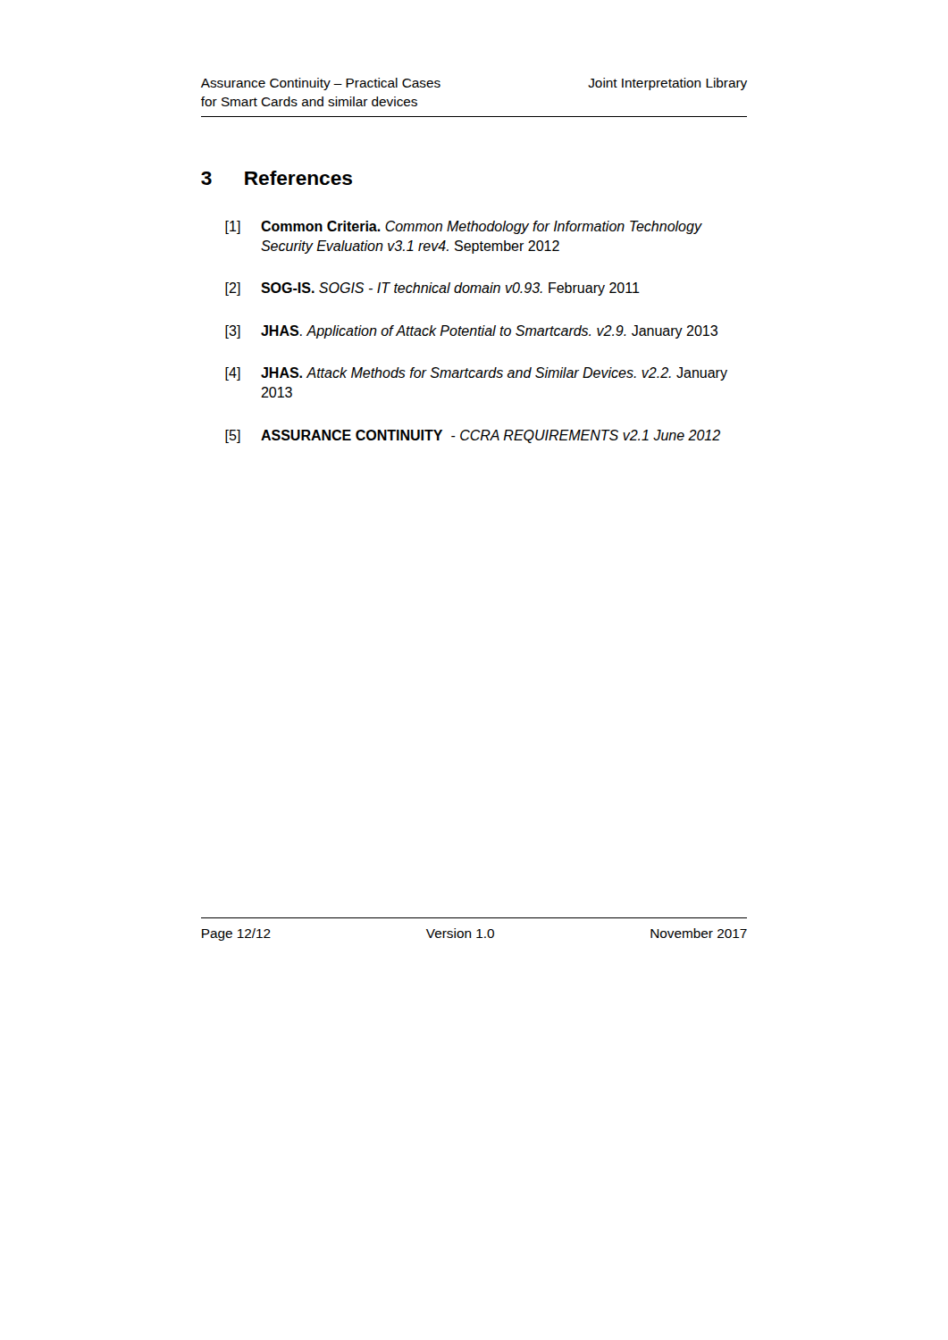Assurance Continuity – Practical Cases
for Smart Cards and similar devices
Joint Interpretation Library
3 References
[1] Common Criteria. Common Methodology for Information Technology Security Evaluation v3.1 rev4. September 2012
[2] SOG-IS. SOGIS - IT technical domain v0.93. February 2011
[3] JHAS. Application of Attack Potential to Smartcards. v2.9. January 2013
[4] JHAS. Attack Methods for Smartcards and Similar Devices. v2.2. January 2013
[5] ASSURANCE CONTINUITY - CCRA REQUIREMENTS v2.1 June 2012
Page 12/12
Version 1.0
November 2017